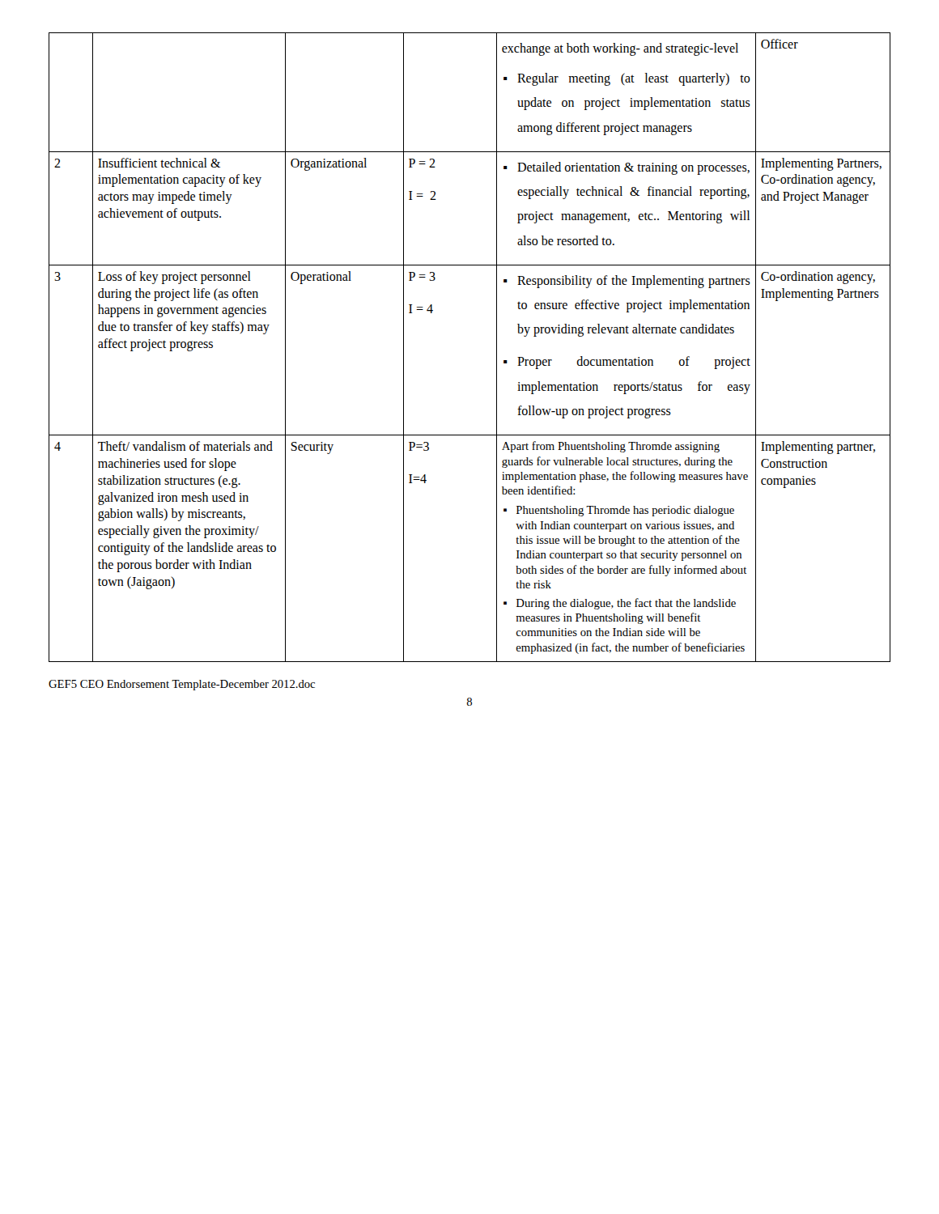| | | | | exchange at both working- and strategic-level Regular meeting (at least quarterly) to update on project implementation status among different project managers | Officer |
| 2 | Insufficient technical & implementation capacity of key actors may impede timely achievement of outputs. | Organizational | P = 2 I = 2 | Detailed orientation & training on processes, especially technical & financial reporting, project management, etc.. Mentoring will also be resorted to. | Implementing Partners, Co-ordination agency, and Project Manager |
| 3 | Loss of key project personnel during the project life (as often happens in government agencies due to transfer of key staffs) may affect project progress | Operational | P = 3 I = 4 | Responsibility of the Implementing partners to ensure effective project implementation by providing relevant alternate candidates Proper documentation of project implementation reports/status for easy follow-up on project progress | Co-ordination agency, Implementing Partners |
| 4 | Theft/ vandalism of materials and machineries used for slope stabilization structures (e.g. galvanized iron mesh used in gabion walls) by miscreants, especially given the proximity/ contiguity of the landslide areas to the porous border with Indian town (Jaigaon) | Security | P=3 I=4 | Apart from Phuentsholing Thromde assigning guards for vulnerable local structures, during the implementation phase, the following measures have been identified: Phuentsholing Thromde has periodic dialogue with Indian counterpart on various issues, and this issue will be brought to the attention of the Indian counterpart so that security personnel on both sides of the border are fully informed about the risk During the dialogue, the fact that the landslide measures in Phuentsholing will benefit communities on the Indian side will be emphasized (in fact, the number of beneficiaries | Implementing partner, Construction companies |
GEF5 CEO Endorsement Template-December 2012.doc
8